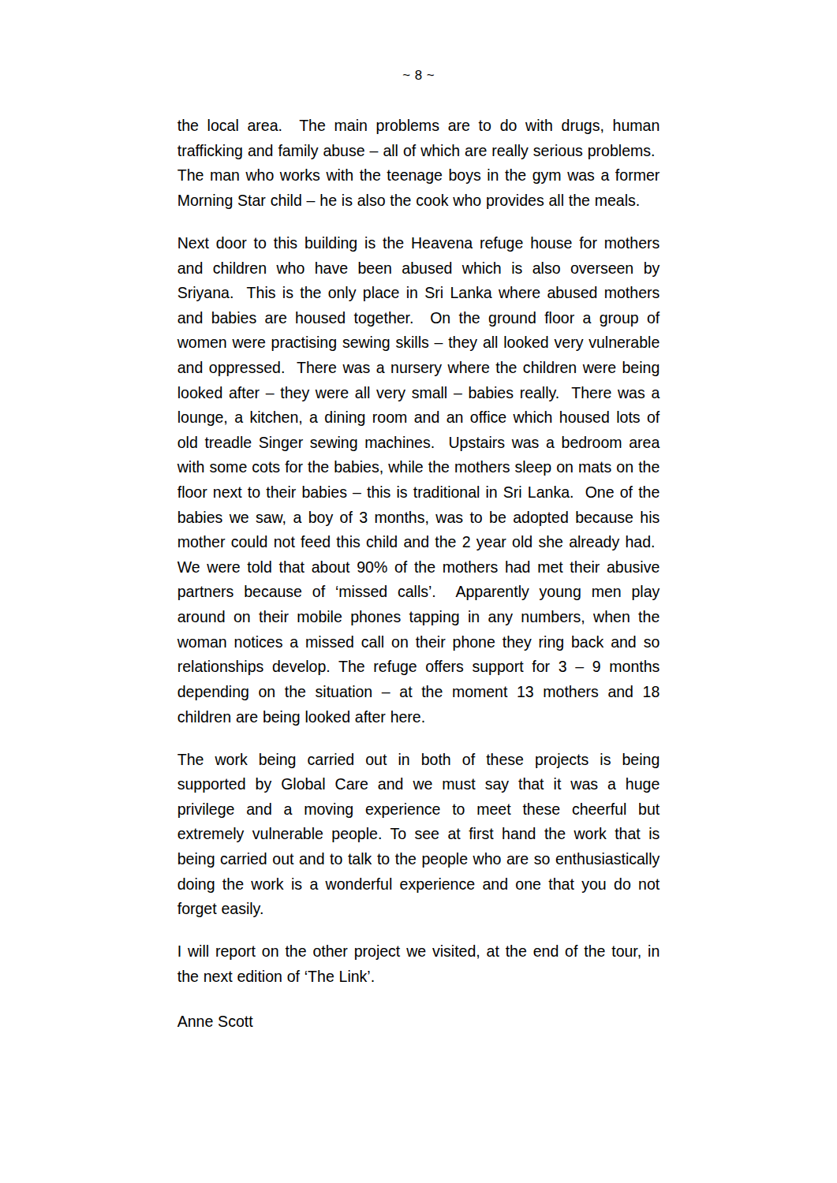~ 8 ~
the local area. The main problems are to do with drugs, human trafficking and family abuse – all of which are really serious problems. The man who works with the teenage boys in the gym was a former Morning Star child – he is also the cook who provides all the meals.
Next door to this building is the Heavena refuge house for mothers and children who have been abused which is also overseen by Sriyana. This is the only place in Sri Lanka where abused mothers and babies are housed together. On the ground floor a group of women were practising sewing skills – they all looked very vulnerable and oppressed. There was a nursery where the children were being looked after – they were all very small – babies really. There was a lounge, a kitchen, a dining room and an office which housed lots of old treadle Singer sewing machines. Upstairs was a bedroom area with some cots for the babies, while the mothers sleep on mats on the floor next to their babies – this is traditional in Sri Lanka. One of the babies we saw, a boy of 3 months, was to be adopted because his mother could not feed this child and the 2 year old she already had. We were told that about 90% of the mothers had met their abusive partners because of ‘missed calls’. Apparently young men play around on their mobile phones tapping in any numbers, when the woman notices a missed call on their phone they ring back and so relationships develop. The refuge offers support for 3 – 9 months depending on the situation – at the moment 13 mothers and 18 children are being looked after here.
The work being carried out in both of these projects is being supported by Global Care and we must say that it was a huge privilege and a moving experience to meet these cheerful but extremely vulnerable people. To see at first hand the work that is being carried out and to talk to the people who are so enthusiastically doing the work is a wonderful experience and one that you do not forget easily.
I will report on the other project we visited, at the end of the tour, in the next edition of ‘The Link’.
Anne Scott